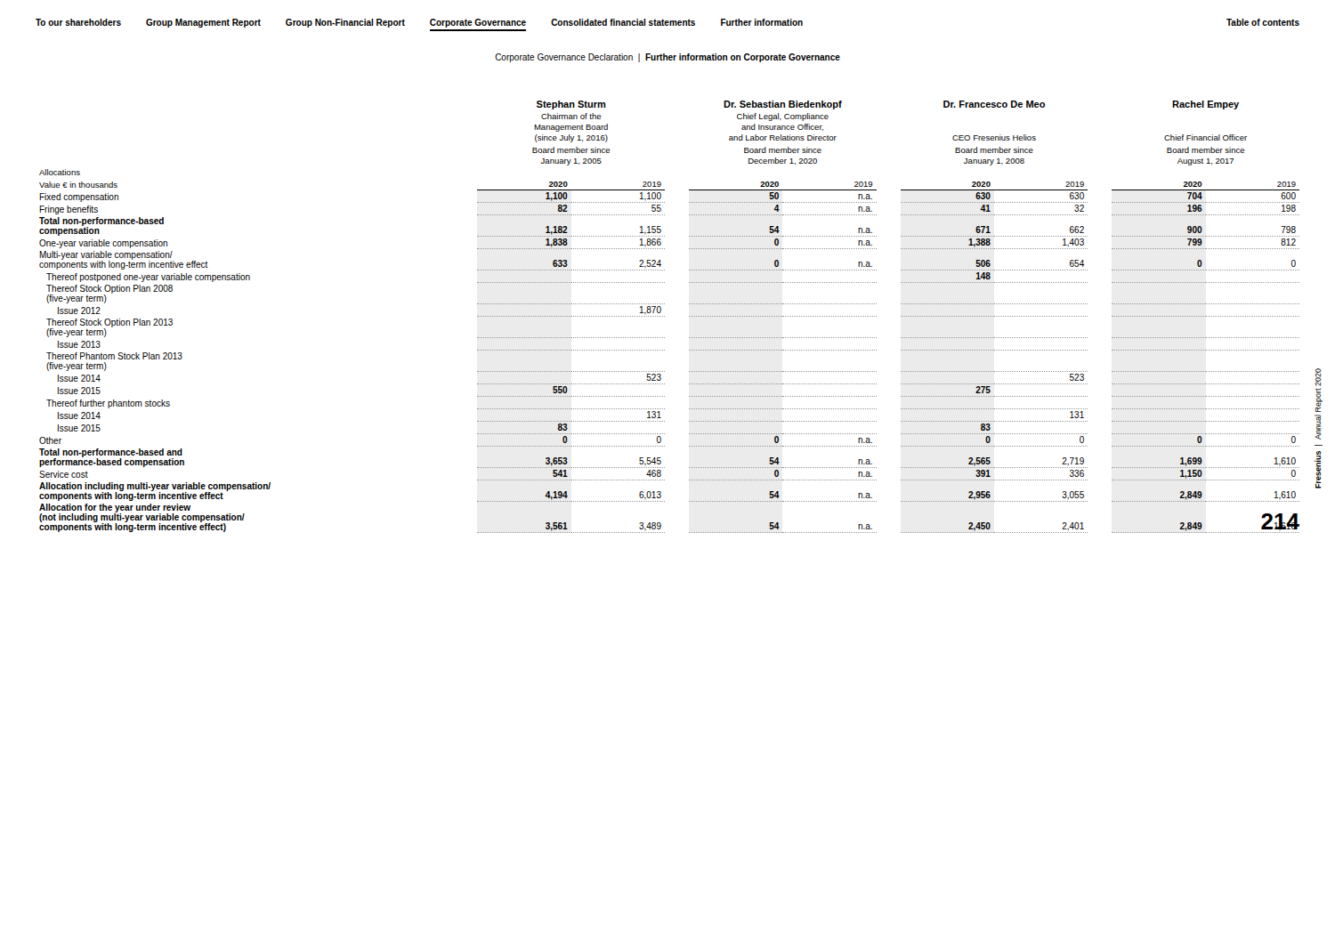To our shareholders Group Management Report Group Non-Financial Report Corporate Governance Consolidated financial statements Further information Table of contents
Corporate Governance Declaration | Further information on Corporate Governance
| | Stephan Sturm | | Dr. Sebastian Biedenkopf | | Dr. Francesco De Meo | | Rachel Empey |
| | Chairman of the Management Board (since July 1, 2016) | | Chief Legal, Compliance and Insurance Officer, and Labor Relations Director | | CEO Fresenius Helios | | Chief Financial Officer |
| | Board member since January 1, 2005 | | Board member since December 1, 2020 | | Board member since January 1, 2008 | | Board member since August 1, 2017 |
| Allocations | | | | | | | |
| Value € in thousands | 2020 | 2019 | | 2020 | 2019 | | 2020 | 2019 | | 2020 | 2019 |
| Fixed compensation | 1,100 | 1,100 | | 50 | n.a. | | 630 | 630 | | 704 | 600 |
| Fringe benefits | 82 | 55 | | 4 | n.a. | | 41 | 32 | | 196 | 198 |
| Total non-performance-based compensation | 1,182 | 1,155 | | 54 | n.a. | | 671 | 662 | | 900 | 798 |
| One-year variable compensation | 1,838 | 1,866 | | 0 | n.a. | | 1,388 | 1,403 | | 799 | 812 |
| Multi-year variable compensation/ components with long-term incentive effect | 633 | 2,524 | | 0 | n.a. | | 506 | 654 | | 0 | 0 |
| Thereof postponed one-year variable compensation | | | | | | | 148 | | | | |
| Thereof Stock Option Plan 2008 (five-year term) | | | | | | | | | | | |
| Issue 2012 | | 1,870 | | | | | | | | | |
| Thereof Stock Option Plan 2013 (five-year term) | | | | | | | | | | | |
| Issue 2013 | | | | | | | | | | | |
| Thereof Phantom Stock Plan 2013 (five-year term) | | | | | | | | | | | |
| Issue 2014 | | 523 | | | | | | 523 | | | |
| Issue 2015 | 550 | | | | | | 275 | | | | |
| Thereof further phantom stocks | | | | | | | | | | | |
| Issue 2014 | | 131 | | | | | | 131 | | | |
| Issue 2015 | 83 | | | | | | 83 | | | | |
| Other | 0 | 0 | | 0 | n.a. | | 0 | 0 | | 0 | 0 |
| Total non-performance-based and performance-based compensation | 3,653 | 5,545 | | 54 | n.a. | | 2,565 | 2,719 | | 1,699 | 1,610 |
| Service cost | 541 | 468 | | 0 | n.a. | | 391 | 336 | | 1,150 | 0 |
| Allocation including multi-year variable compensation/ components with long-term incentive effect | 4,194 | 6,013 | | 54 | n.a. | | 2,956 | 3,055 | | 2,849 | 1,610 |
| Allocation for the year under review (not including multi-year variable compensation/ components with long-term incentive effect) | 3,561 | 3,489 | | 54 | n.a. | | 2,450 | 2,401 | | 2,849 | 1,610 |
Fresenius | Annual Report 2020
214